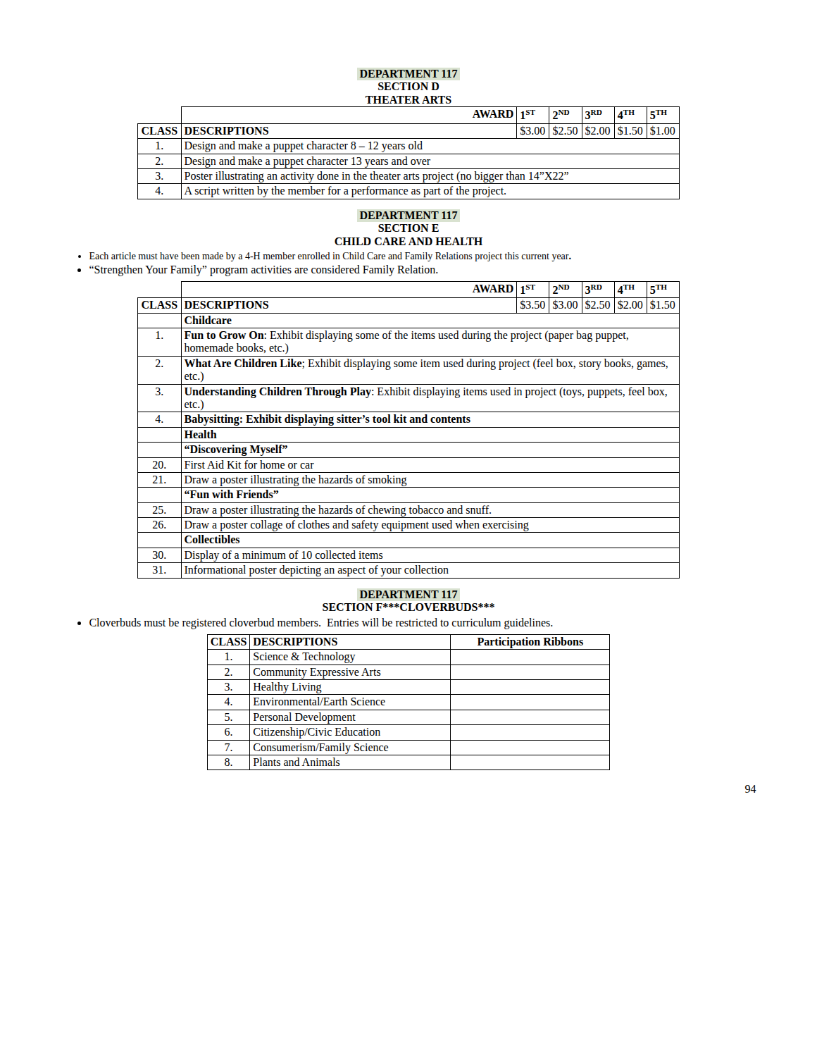DEPARTMENT 117
SECTION D
THEATER ARTS
| | AWARD | 1 ST | 2 ND | 3 RD | 4 TH | 5 TH |
| CLASS | DESCRIPTIONS | $3.00 | $2.50 | $2.00 | $1.50 | $1.00 |
| 1. | Design and make a puppet character 8 – 12 years old |
| 2. | Design and make a puppet character 13 years and over |
| 3. | Poster illustrating an activity done in the theater arts project (no bigger than 14”X22” |
| 4. | A script written by the member for a performance as part of the project. |
DEPARTMENT 117
SECTION E
CHILD CARE AND HEALTH
Each article must have been made by a 4-H member enrolled in Child Care and Family Relations project this current year.
“Strengthen Your Family” program activities are considered Family Relation.
| | AWARD | 1 ST | 2 ND | 3 RD | 4 TH | 5 TH |
| CLASS | DESCRIPTIONS | $3.50 | $3.00 | $2.50 | $2.00 | $1.50 |
| | Childcare |
| 1. | Fun to Grow On : Exhibit displaying some of the items used during the project (paper bag puppet, homemade books, etc.) |
| 2. | What Are Children Like ; Exhibit displaying some item used during project (feel box, story books, games, etc.) |
| 3. | Understanding Children Through Play : Exhibit displaying items used in project (toys, puppets, feel box, etc.) |
| 4. | Babysitting: Exhibit displaying sitter’s tool kit and contents |
| | Health |
| | “Discovering Myself” |
| 20. | First Aid Kit for home or car |
| 21. | Draw a poster illustrating the hazards of smoking |
| | “Fun with Friends” |
| 25. | Draw a poster illustrating the hazards of chewing tobacco and snuff. |
| 26. | Draw a poster collage of clothes and safety equipment used when exercising |
| | Collectibles |
| 30. | Display of a minimum of 10 collected items |
| 31. | Informational poster depicting an aspect of your collection |
DEPARTMENT 117
SECTION F***CLOVERBUDS***
Cloverbuds must be registered cloverbud members. Entries will be restricted to curriculum guidelines.
| CLASS | DESCRIPTIONS | Participation Ribbons |
| 1. | Science & Technology | |
| 2. | Community Expressive Arts | |
| 3. | Healthy Living | |
| 4. | Environmental/Earth Science | |
| 5. | Personal Development | |
| 6. | Citizenship/Civic Education | |
| 7. | Consumerism/Family Science | |
| 8. | Plants and Animals | |
94